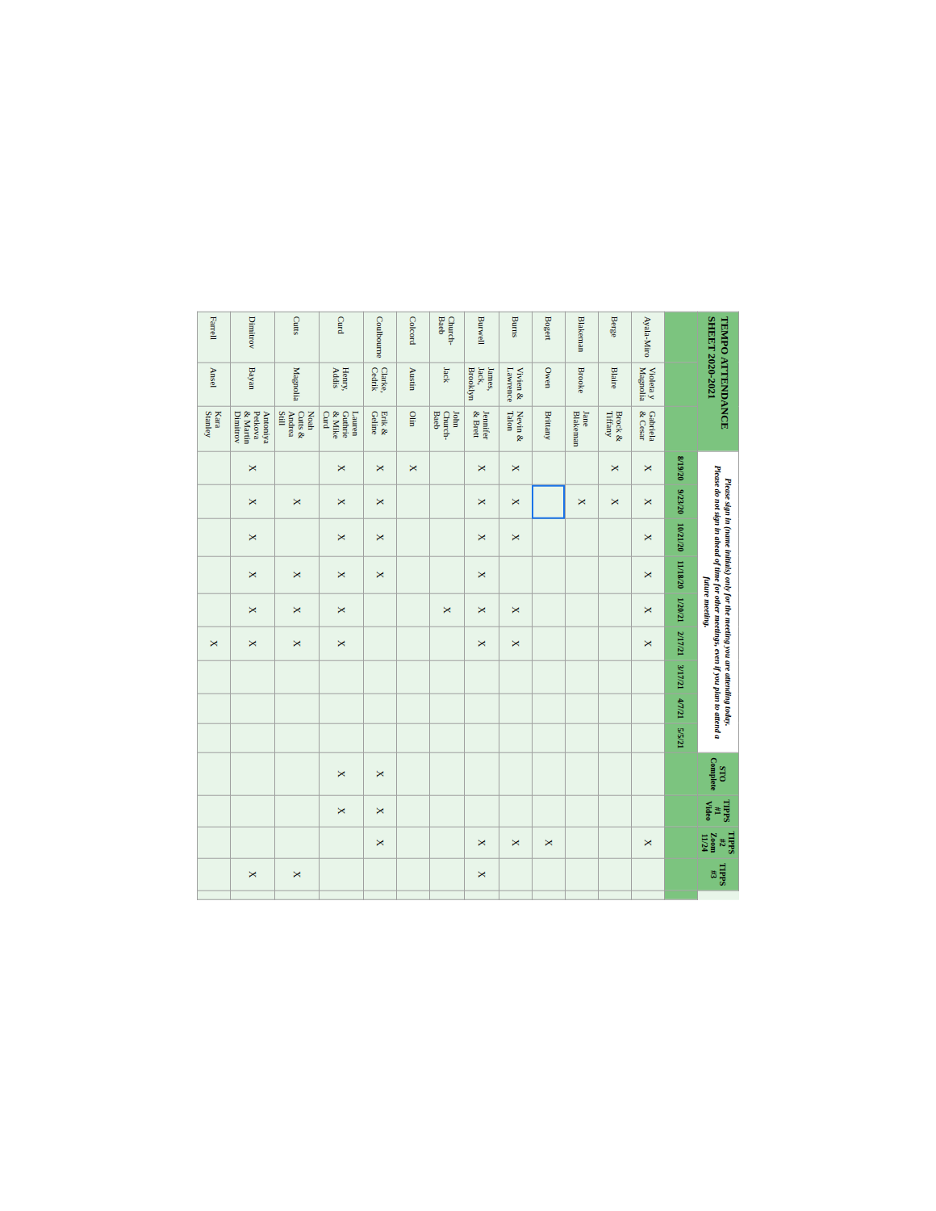| TEMPO ATTENDANCE SHEET 2020-2021 | Please sign in (name initials) only for the meeting you are attending today. Please do not sign in ahead of time for other meetings, even if you plan to attend a future meeting. | STO Complete | TIPPS #1 Video | TIPPS #2 Zoom 11/24 | TIPPS #3 |
| --- | --- | --- | --- | --- | --- |
| | | | 8/19/20 | 9/23/20 | 10/21/20 | 11/18/20 | 1/20/21 | 2/17/21 | 3/17/21 | 4/7/21 | 5/5/21 | | | | | |
| Ayala-Miro | Violeta y Magnolia | Gabriela & Cesar | X | X | X | X | X | X | | | | | | X | | |
| Berge | Blaire | Brock & Tiffany | X | X | | | | | | | | | | | | |
| Blakeman | Brooke | Jane Blakeman | | X | | | | | | | | | | | | |
| Bogert | Owen | Brittany | | | | | | | | | | | | X | | |
| Burns | Vivien & Lawrence | Nevin & Talon | X | X | X | | X | X | | | | | | X | | |
| Burwell | James, Jack, Brooklyn | Jennifer & Brett | X | X | X | X | X | X | | | | | | X | X | |
| Church-Baeb | Jack | John Church-Baeb | | | | | X | | | | | | | | | |
| Colcord | Austin | Olin | X | | | | | | | | | | | | | |
| Coulbourne | Clarke, Cedrik | Erik & Geline | X | X | X | X | | | | | | X | X | X | | |
| Curd | Henry, Addis | Lauren Guthrie & Mike Curd | X | X | X | X | X | X | | | | X | X | | | |
| Cutts | Magnolia | Noah Cutts & Andrea Still | | X | | X | X | X | | | | | | | X | |
| Dimitrov | Bayan | Antoniya Petkova & Martin Dimitrov | X | X | X | X | X | X | | | | | | | X | |
| Farrell | Ansel | Kara Stanley | | | | | | X | | | | | | | | |